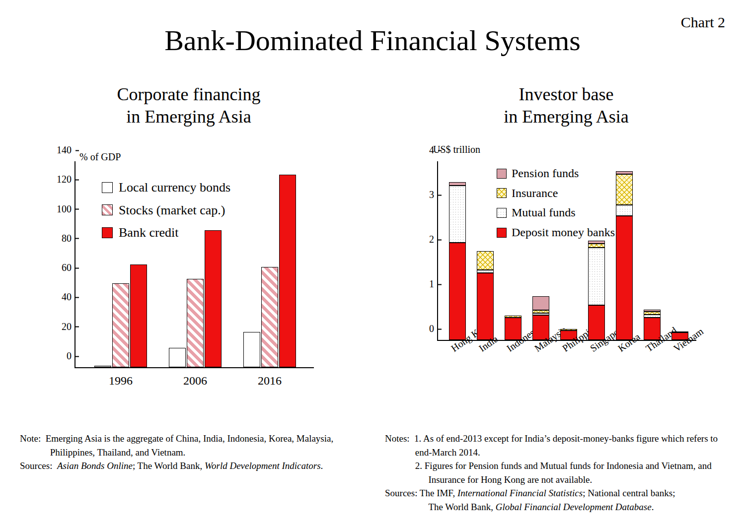Chart 2
Bank-Dominated Financial Systems
Corporate financing
in Emerging Asia
Investor base
in Emerging Asia
% of GDP
US$ trillion
0
20
40
60
80
100
120
140
1996
2006
2016
Local currency bonds
Stocks (market cap.)
Bank credit
0
1
2
3
4
Hong Kong
India
Indonesia
Malaysia
Philippines
Singapore
Korea
Thailand
Vietnam
Pension funds
Insurance
Mutual funds
Deposit money banks
Note: Emerging Asia is the aggregate of China, India, Indonesia, Korea, Malaysia, Philippines, Thailand, and Vietnam.
Sources: Asian Bonds Online; The World Bank, World Development Indicators.
Notes: 1. As of end-2013 except for India’s deposit-money-banks figure which refers to end-March 2014.
2. Figures for Pension funds and Mutual funds for Indonesia and Vietnam, and Insurance for Hong Kong are not available.
Sources: The IMF, International Financial Statistics; National central banks;
The World Bank, Global Financial Development Database.